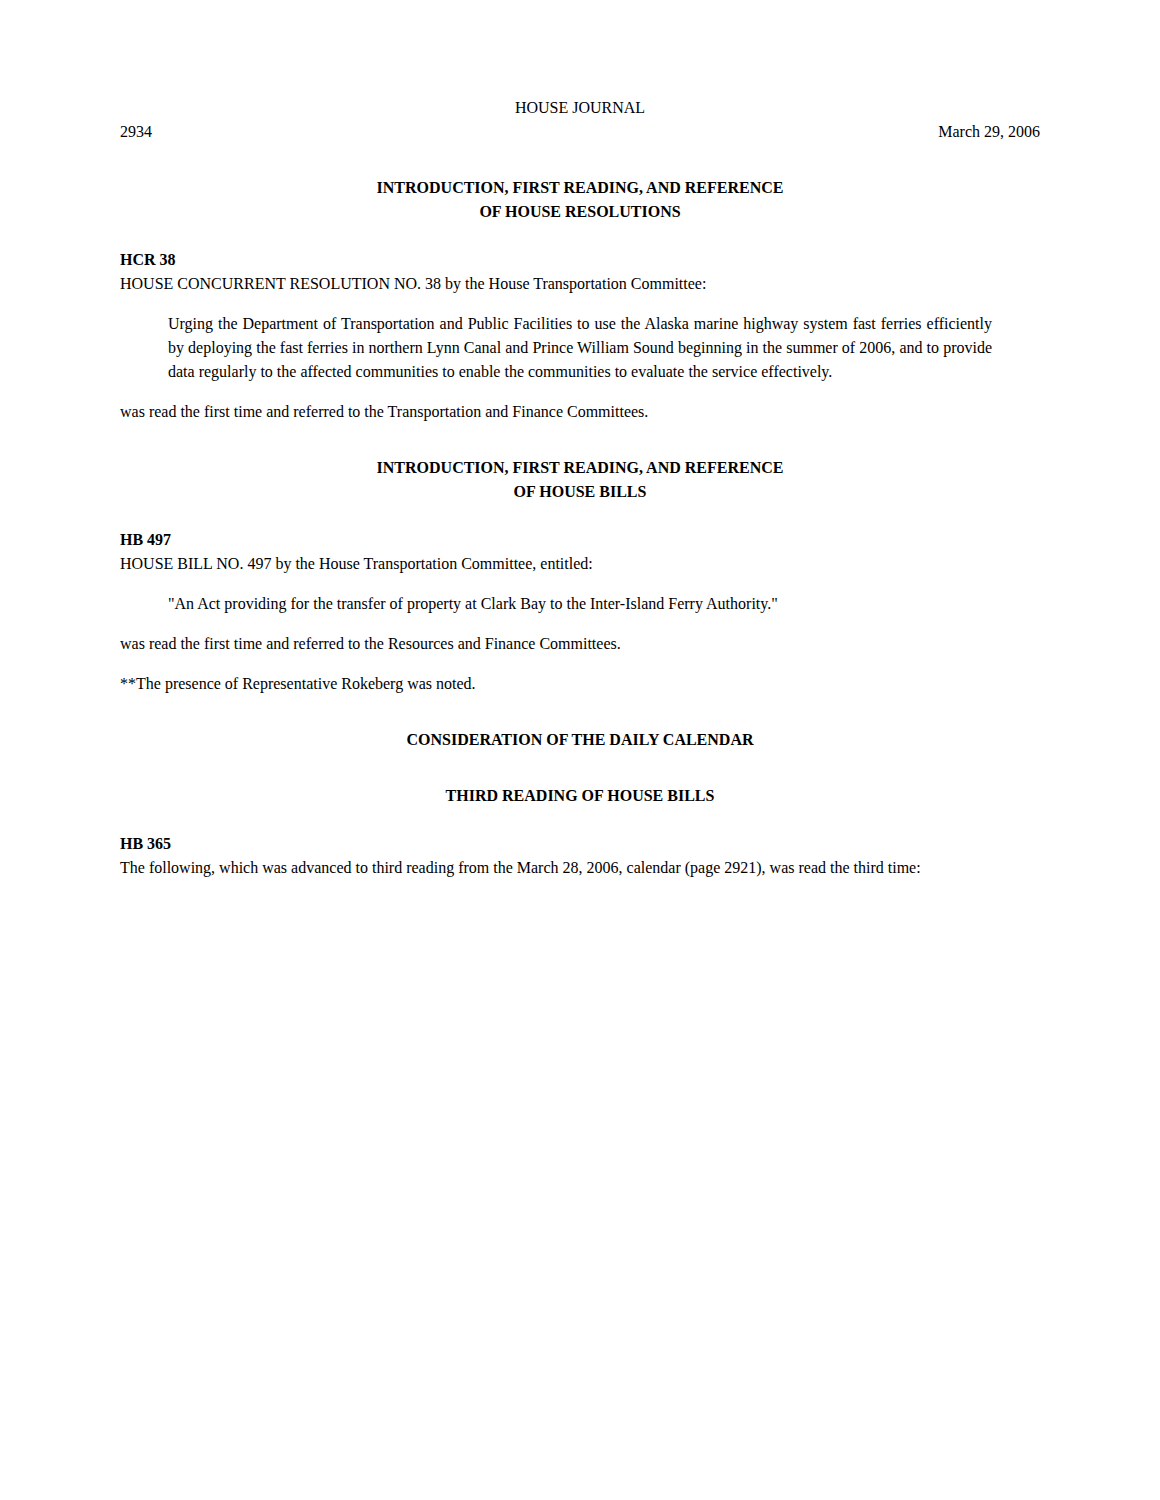HOUSE JOURNAL
2934 March 29, 2006
Introduction, First Reading, and Reference
of House Resolutions
HCR 38
HOUSE CONCURRENT RESOLUTION NO. 38 by the House Transportation Committee:
Urging the Department of Transportation and Public Facilities to use the Alaska marine highway system fast ferries efficiently by deploying the fast ferries in northern Lynn Canal and Prince William Sound beginning in the summer of 2006, and to provide data regularly to the affected communities to enable the communities to evaluate the service effectively.
was read the first time and referred to the Transportation and Finance Committees.
Introduction, First Reading, and Reference
of House Bills
HB 497
HOUSE BILL NO. 497 by the House Transportation Committee, entitled:
"An Act providing for the transfer of property at Clark Bay to the Inter-Island Ferry Authority."
was read the first time and referred to the Resources and Finance Committees.
**The presence of Representative Rokeberg was noted.
CONSIDERATION OF THE DAILY CALENDAR
THIRD READING OF HOUSE BILLS
HB 365
The following, which was advanced to third reading from the March 28, 2006, calendar (page 2921), was read the third time: